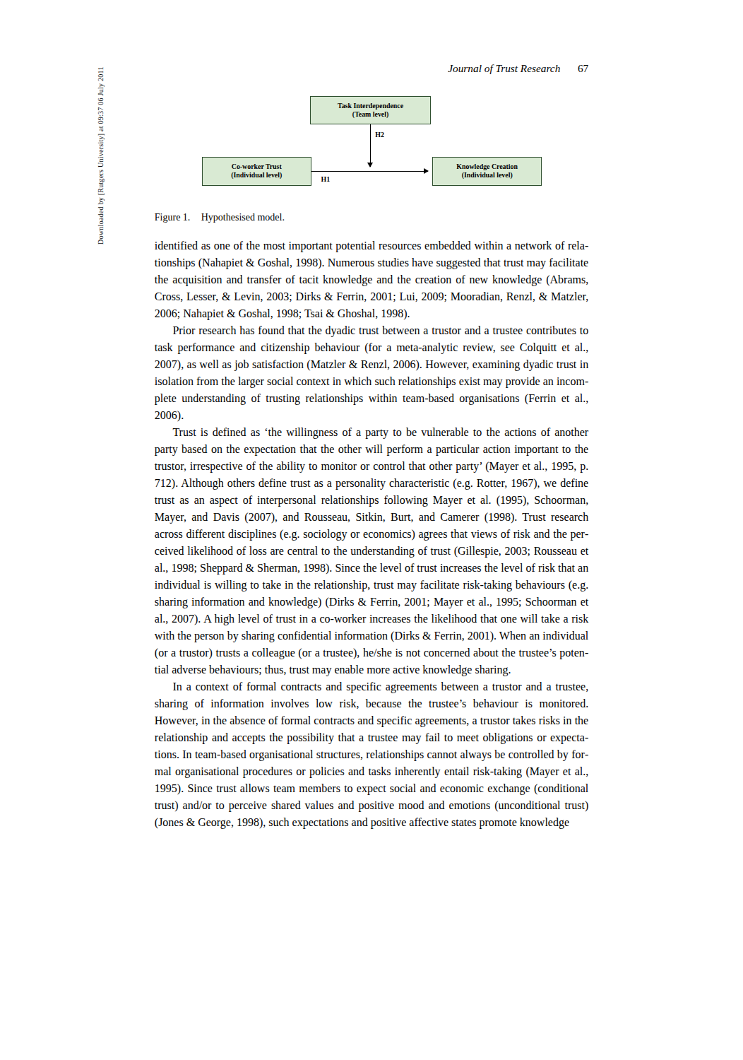Downloaded by [Rutgers University] at 09:37 06 July 2011
Journal of Trust Research 67
Task Interdependence (Team level)
Co-worker Trust (Individual level)
Knowledge Creation (Individual level)
H2
H1
Figure 1. Hypothesised model.
identified as one of the most important potential resources embedded within a network of relationships (Nahapiet & Goshal, 1998). Numerous studies have suggested that trust may facilitate the acquisition and transfer of tacit knowledge and the creation of new knowledge (Abrams, Cross, Lesser, & Levin, 2003; Dirks & Ferrin, 2001; Lui, 2009; Mooradian, Renzl, & Matzler, 2006; Nahapiet & Goshal, 1998; Tsai & Ghoshal, 1998).
Prior research has found that the dyadic trust between a trustor and a trustee contributes to task performance and citizenship behaviour (for a meta-analytic review, see Colquitt et al., 2007), as well as job satisfaction (Matzler & Renzl, 2006). However, examining dyadic trust in isolation from the larger social context in which such relationships exist may provide an incomplete understanding of trusting relationships within team-based organisations (Ferrin et al., 2006).
Trust is defined as ‘the willingness of a party to be vulnerable to the actions of another party based on the expectation that the other will perform a particular action important to the trustor, irrespective of the ability to monitor or control that other party’ (Mayer et al., 1995, p. 712). Although others define trust as a personality characteristic (e.g. Rotter, 1967), we define trust as an aspect of interpersonal relationships following Mayer et al. (1995), Schoorman, Mayer, and Davis (2007), and Rousseau, Sitkin, Burt, and Camerer (1998). Trust research across different disciplines (e.g. sociology or economics) agrees that views of risk and the perceived likelihood of loss are central to the understanding of trust (Gillespie, 2003; Rousseau et al., 1998; Sheppard & Sherman, 1998). Since the level of trust increases the level of risk that an individual is willing to take in the relationship, trust may facilitate risk-taking behaviours (e.g. sharing information and knowledge) (Dirks & Ferrin, 2001; Mayer et al., 1995; Schoorman et al., 2007). A high level of trust in a co-worker increases the likelihood that one will take a risk with the person by sharing confidential information (Dirks & Ferrin, 2001). When an individual (or a trustor) trusts a colleague (or a trustee), he/she is not concerned about the trustee’s potential adverse behaviours; thus, trust may enable more active knowledge sharing.
In a context of formal contracts and specific agreements between a trustor and a trustee, sharing of information involves low risk, because the trustee’s behaviour is monitored. However, in the absence of formal contracts and specific agreements, a trustor takes risks in the relationship and accepts the possibility that a trustee may fail to meet obligations or expectations. In team-based organisational structures, relationships cannot always be controlled by formal organisational procedures or policies and tasks inherently entail risk-taking (Mayer et al., 1995). Since trust allows team members to expect social and economic exchange (conditional trust) and/or to perceive shared values and positive mood and emotions (unconditional trust) (Jones & George, 1998), such expectations and positive affective states promote knowledge